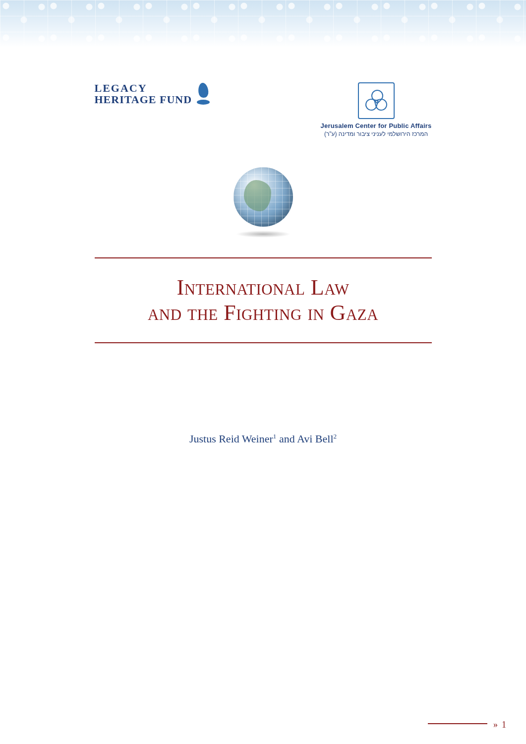LEGACY HERITAGE FUND
Jerusalem Center for Public Affairs
המרכז הירושלמי לעניני ציבור ומדינה (ע"ר)
International Law
and the Fighting in Gaza
Justus Reid Weiner1 and Avi Bell2
»1